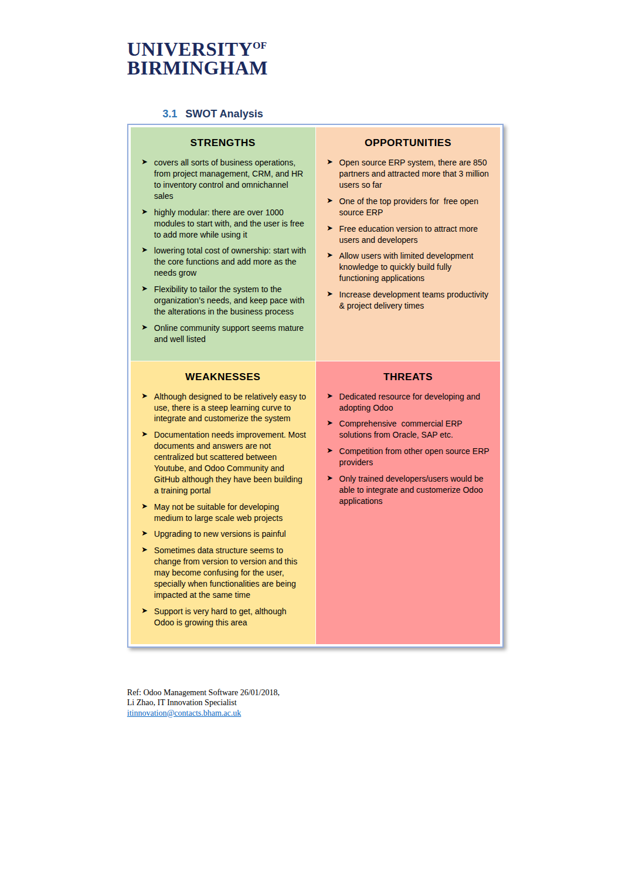UNIVERSITYOF
BIRMINGHAM
3.1 SWOT Analysis
| STRENGTHS covers all sorts of business operations, from project management, CRM, and HR to inventory control and omnichannel sales highly modular: there are over 1000 modules to start with, and the user is free to add more while using it lowering total cost of ownership: start with the core functions and add more as the needs grow Flexibility to tailor the system to the organization’s needs, and keep pace with the alterations in the business process Online community support seems mature and well listed | OPPORTUNITIES Open source ERP system, there are 850 partners and attracted more that 3 million users so far One of the top providers for free open source ERP Free education version to attract more users and developers Allow users with limited development knowledge to quickly build fully functioning applications Increase development teams productivity & project delivery times |
| WEAKNESSES Although designed to be relatively easy to use, there is a steep learning curve to integrate and customerize the system Documentation needs improvement. Most documents and answers are not centralized but scattered between Youtube, and Odoo Community and GitHub although they have been building a training portal May not be suitable for developing medium to large scale web projects Upgrading to new versions is painful Sometimes data structure seems to change from version to version and this may become confusing for the user, specially when functionalities are being impacted at the same time Support is very hard to get, although Odoo is growing this area | THREATS Dedicated resource for developing and adopting Odoo Comprehensive commercial ERP solutions from Oracle, SAP etc. Competition from other open source ERP providers Only trained developers/users would be able to integrate and customerize Odoo applications |
Ref: Odoo Management Software 26/01/2018,
Li Zhao, IT Innovation Specialist
itinnovation@contacts.bham.ac.uk